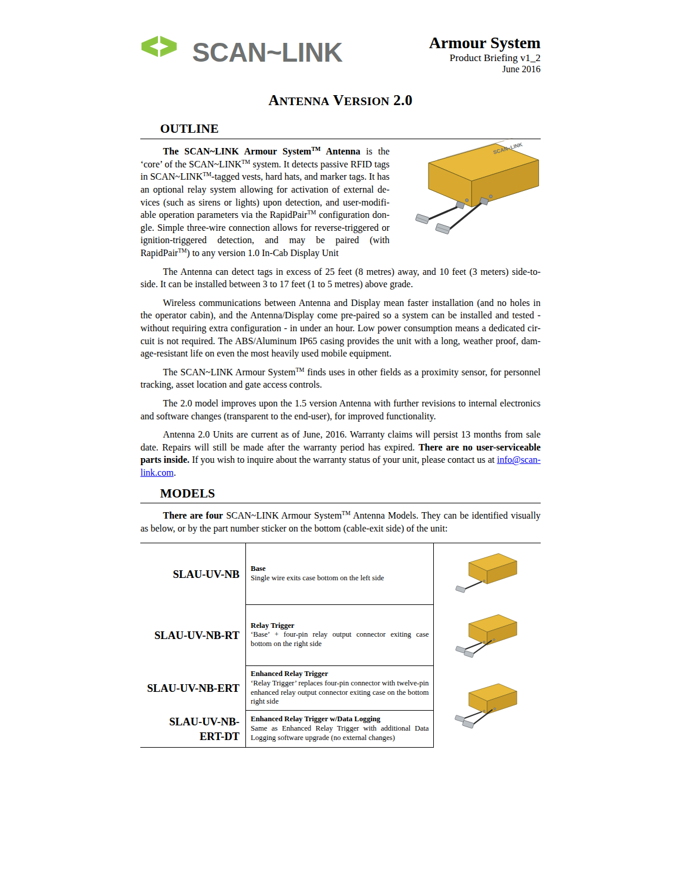SCAN~LINK
Armour System
Product Briefing v1_2
June 2016
ANTENNA VERSION 2.0
OUTLINE
SCAN~LINK
The SCAN~LINK Armour SystemTM Antenna is the ‘core’ of the SCAN~LINKTM system. It detects passive RFID tags in SCAN~LINKTM-tagged vests, hard hats, and marker tags. It has an optional relay system allowing for activation of external devices (such as sirens or lights) upon detection, and user-modifiable operation parameters via the RapidPairTM configuration dongle. Simple three-wire connection allows for reverse-triggered or ignition-triggered detection, and may be paired (with RapidPairTM) to any version 1.0 In-Cab Display Unit
The Antenna can detect tags in excess of 25 feet (8 metres) away, and 10 feet (3 meters) side-to-side. It can be installed between 3 to 17 feet (1 to 5 metres) above grade.
Wireless communications between Antenna and Display mean faster installation (and no holes in the operator cabin), and the Antenna/Display come pre-paired so a system can be installed and tested - without requiring extra configuration - in under an hour. Low power consumption means a dedicated circuit is not required. The ABS/Aluminum IP65 casing provides the unit with a long, weather proof, damage-resistant life on even the most heavily used mobile equipment.
The SCAN~LINK Armour SystemTM finds uses in other fields as a proximity sensor, for personnel tracking, asset location and gate access controls.
The 2.0 model improves upon the 1.5 version Antenna with further revisions to internal electronics and software changes (transparent to the end-user), for improved functionality.
Antenna 2.0 Units are current as of June, 2016. Warranty claims will persist 13 months from sale date. Repairs will still be made after the warranty period has expired. There are no user-serviceable parts inside. If you wish to inquire about the warranty status of your unit, please contact us at info@scan-link.com.
MODELS
There are four SCAN~LINK Armour SystemTM Antenna Models. They can be identified visually as below, or by the part number sticker on the bottom (cable-exit side) of the unit:
| SLAU-UV-NB | Base Single wire exits case bottom on the left side | |
| SLAU-UV-NB-RT | Relay Trigger ‘Base’ + four-pin relay output connector exiting case bottom on the right side | |
| SLAU-UV-NB-ERT | Enhanced Relay Trigger ‘Relay Trigger’ replaces four-pin connector with twelve-pin enhanced relay output connector exiting case on the bottom right side | |
| SLAU-UV-NB-ERT-DT | Enhanced Relay Trigger w/Data Logging Same as Enhanced Relay Trigger with additional Data Logging software upgrade (no external changes) |